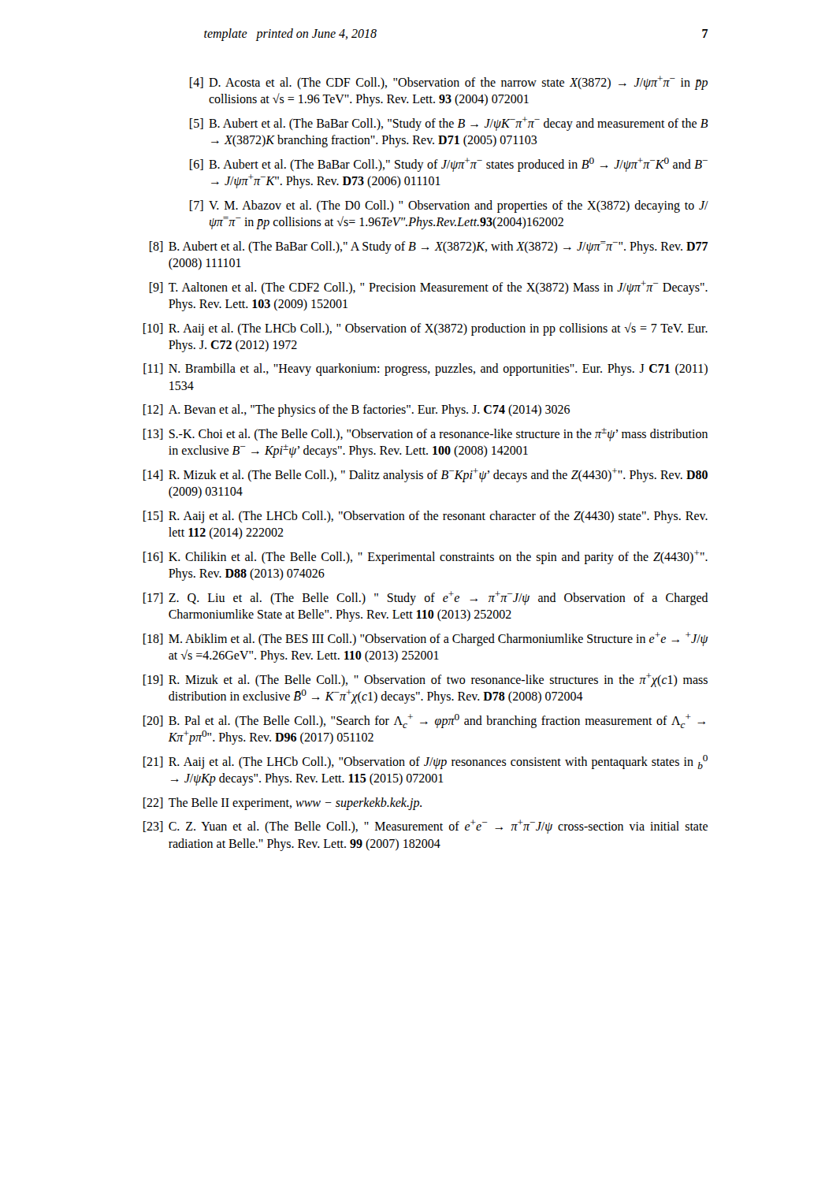template printed on June 4, 2018 7
[4] D. Acosta et al. (The CDF Coll.), "Observation of the narrow state X(3872) → J/ψπ+π− in p̄p collisions at √s = 1.96 TeV". Phys. Rev. Lett. 93 (2004) 072001
[5] B. Aubert et al. (The BaBar Coll.), "Study of the B → J/ψK−π+π− decay and measurement of the B → X(3872)K branching fraction". Phys. Rev. D71 (2005) 071103
[6] B. Aubert et al. (The BaBar Coll.)," Study of J/ψπ+π− states produced in B0 → J/ψπ+π−K0 and B− → J/ψπ+π−K". Phys. Rev. D73 (2006) 011101
[7] V. M. Abazov et al. (The D0 Coll.) " Observation and properties of the X(3872) decaying to J/ψπ=π− in p̄p collisions at √s= 1.96TeV".Phys.Rev.Lett. 93(2004)162002
[8] B. Aubert et al. (The BaBar Coll.)," A Study of B → X(3872)K, with X(3872) → J/ψπ=π−". Phys. Rev. D77 (2008) 111101
[9] T. Aaltonen et al. (The CDF2 Coll.), " Precision Measurement of the X(3872) Mass in J/ψπ+π− Decays". Phys. Rev. Lett. 103 (2009) 152001
[10] R. Aaij et al. (The LHCb Coll.), " Observation of X(3872) production in pp collisions at √s = 7 TeV. Eur. Phys. J. C72 (2012) 1972
[11] N. Brambilla et al., "Heavy quarkonium: progress, puzzles, and opportunities". Eur. Phys. J C71 (2011) 1534
[12] A. Bevan et al., "The physics of the B factories". Eur. Phys. J. C74 (2014) 3026
[13] S.-K. Choi et al. (The Belle Coll.), "Observation of a resonance-like structure in the π±ψ’ mass distribution in exclusive B− → Kpi±ψ’ decays". Phys. Rev. Lett. 100 (2008) 142001
[14] R. Mizuk et al. (The Belle Coll.), " Dalitz analysis of B−Kpi+ψ’ decays and the Z(4430)+". Phys. Rev. D80 (2009) 031104
[15] R. Aaij et al. (The LHCb Coll.), "Observation of the resonant character of the Z(4430) state". Phys. Rev. lett 112 (2014) 222002
[16] K. Chilikin et al. (The Belle Coll.), " Experimental constraints on the spin and parity of the Z(4430)+". Phys. Rev. D88 (2013) 074026
[17] Z. Q. Liu et al. (The Belle Coll.) " Study of e+e → π+π−J/ψ and Observation of a Charged Charmoniumlike State at Belle". Phys. Rev. Lett 110 (2013) 252002
[18] M. Abiklim et al. (The BES III Coll.) "Observation of a Charged Charmoniumlike Structure in e+e → +J/ψ at √s =4.26GeV". Phys. Rev. Lett. 110 (2013) 252001
[19] R. Mizuk et al. (The Belle Coll.), " Observation of two resonance-like structures in the π+χ(c1) mass distribution in exclusive B̄0 → K−π+χ(c1) decays". Phys. Rev. D78 (2008) 072004
[20] B. Pal et al. (The Belle Coll.), "Search for Λc+ → φpπ0 and branching fraction measurement of Λc+ → Kπ+pπ0". Phys. Rev. D96 (2017) 051102
[21] R. Aaij et al. (The LHCb Coll.), "Observation of J/ψp resonances consistent with pentaquark states in b0 → J/ψKp decays". Phys. Rev. Lett. 115 (2015) 072001
[22] The Belle II experiment, www − superkekb.kek.jp.
[23] C. Z. Yuan et al. (The Belle Coll.), " Measurement of e+e− → π+π−J/ψ cross-section via initial state radiation at Belle." Phys. Rev. Lett. 99 (2007) 182004